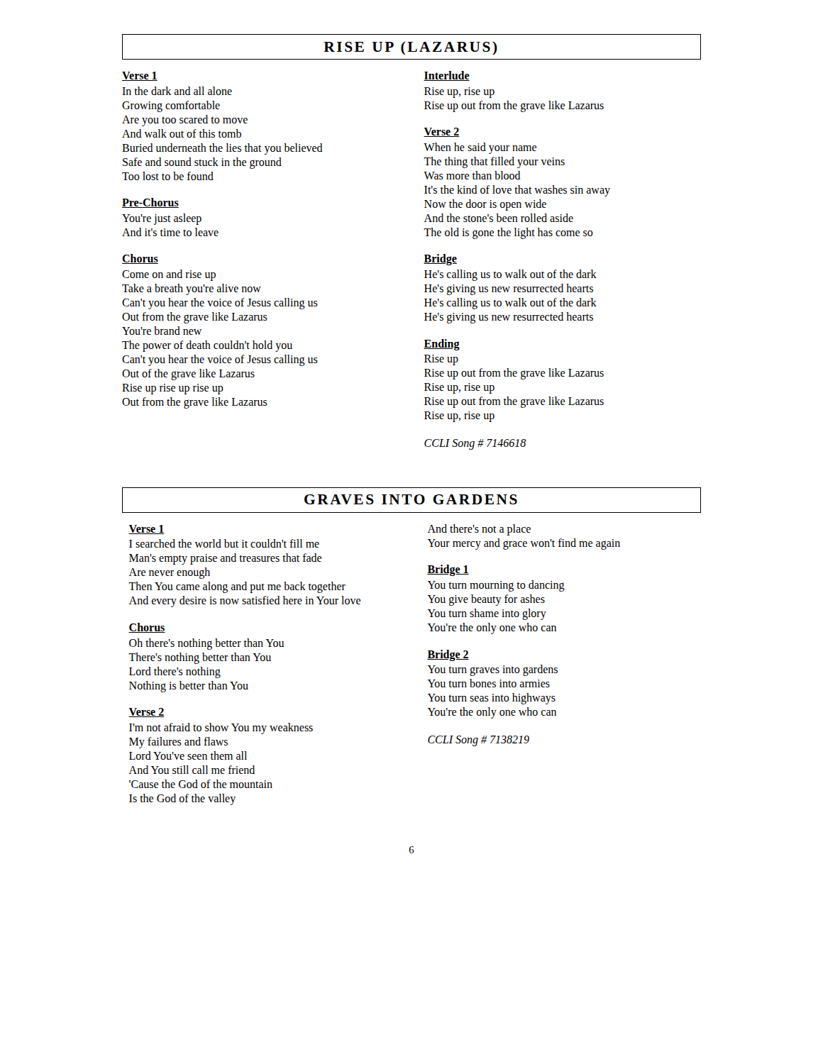RISE UP (LAZARUS)
Verse 1
In the dark and all alone
Growing comfortable
Are you too scared to move
And walk out of this tomb
Buried underneath the lies that you believed
Safe and sound stuck in the ground
Too lost to be found
Pre-Chorus
You're just asleep
And it's time to leave
Chorus
Come on and rise up
Take a breath you're alive now
Can't you hear the voice of Jesus calling us
Out from the grave like Lazarus
You're brand new
The power of death couldn't hold you
Can't you hear the voice of Jesus calling us
Out of the grave like Lazarus
Rise up rise up rise up
Out from the grave like Lazarus
Interlude
Rise up, rise up
Rise up out from the grave like Lazarus
Verse 2
When he said your name
The thing that filled your veins
Was more than blood
It's the kind of love that washes sin away
Now the door is open wide
And the stone's been rolled aside
The old is gone the light has come so
Bridge
He's calling us to walk out of the dark
He's giving us new resurrected hearts
He's calling us to walk out of the dark
He's giving us new resurrected hearts
Ending
Rise up
Rise up out from the grave like Lazarus
Rise up, rise up
Rise up out from the grave like Lazarus
Rise up, rise up
CCLI Song # 7146618
GRAVES INTO GARDENS
Verse 1
I searched the world but it couldn't fill me
Man's empty praise and treasures that fade
Are never enough
Then You came along and put me back together
And every desire is now satisfied here in Your love
Chorus
Oh there's nothing better than You
There's nothing better than You
Lord there's nothing
Nothing is better than You
Verse 2
I'm not afraid to show You my weakness
My failures and flaws
Lord You've seen them all
And You still call me friend
'Cause the God of the mountain
Is the God of the valley
And there's not a place
Your mercy and grace won't find me again
Bridge 1
You turn mourning to dancing
You give beauty for ashes
You turn shame into glory
You're the only one who can
Bridge 2
You turn graves into gardens
You turn bones into armies
You turn seas into highways
You're the only one who can
CCLI Song # 7138219
6